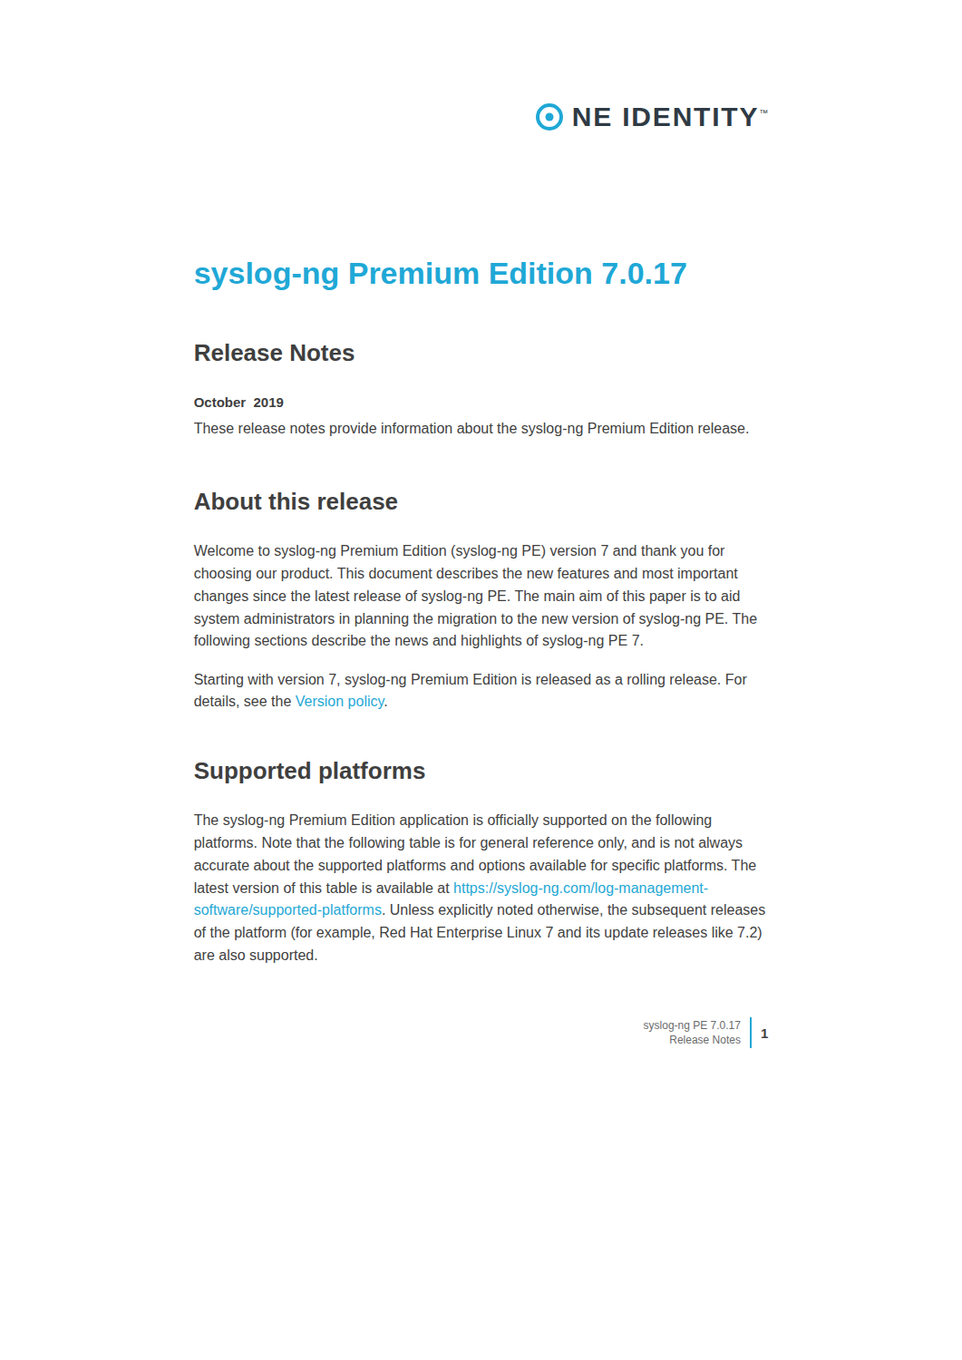NE IDENTITY™
syslog-ng Premium Edition 7.0.17
Release Notes
October 2019
These release notes provide information about the syslog-ng Premium Edition release.
About this release
Welcome to syslog-ng Premium Edition (syslog-ng PE) version 7 and thank you for choosing our product. This document describes the new features and most important changes since the latest release of syslog-ng PE. The main aim of this paper is to aid system administrators in planning the migration to the new version of syslog-ng PE. The following sections describe the news and highlights of syslog-ng PE 7.
Starting with version 7, syslog-ng Premium Edition is released as a rolling release. For details, see the Version policy.
Supported platforms
The syslog-ng Premium Edition application is officially supported on the following platforms. Note that the following table is for general reference only, and is not always accurate about the supported platforms and options available for specific platforms. The latest version of this table is available at https://syslog-ng.com/log-management-software/supported-platforms. Unless explicitly noted otherwise, the subsequent releases of the platform (for example, Red Hat Enterprise Linux 7 and its update releases like 7.2) are also supported.
syslog-ng PE 7.0.17
Release Notes
1